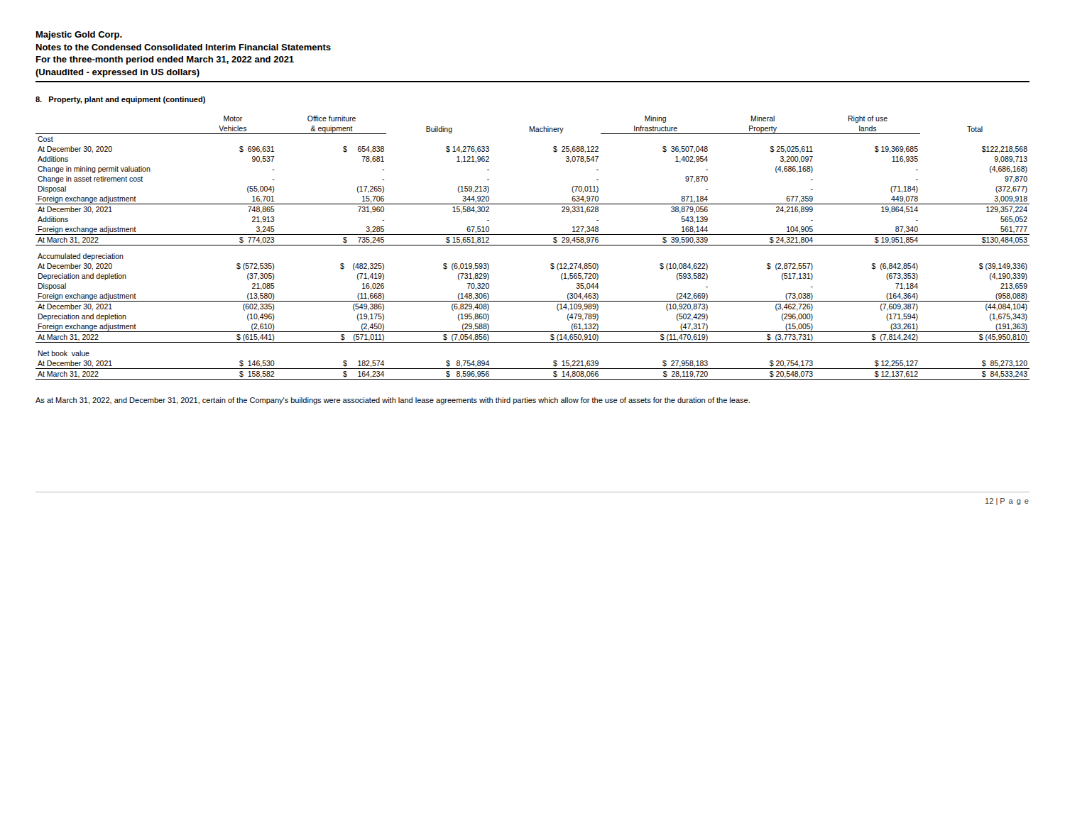Majestic Gold Corp.
Notes to the Condensed Consolidated Interim Financial Statements
For the three-month period ended March 31, 2022 and 2021
(Unaudited - expressed in US dollars)
8. Property, plant and equipment (continued)
| | Motor | Office furniture | Building | Machinery | Mining | Mineral | Right of use | Total |
| --- | --- | --- | --- | --- | --- | --- | --- | --- |
| | Vehicles | & equipment | Infrastructure | Property | lands |
| Cost |
| At December 30, 2020 | $ 696,631 | $ 654,838 | $ 14,276,633 | $ 25,688,122 | $ 36,507,048 | $ 25,025,611 | $ 19,369,685 | $122,218,568 |
| Additions | 90,537 | 78,681 | 1,121,962 | 3,078,547 | 1,402,954 | 3,200,097 | 116,935 | 9,089,713 |
| Change in mining permit valuation | - | - | - | - | - | (4,686,168) | - | (4,686,168) |
| Change in asset retirement cost | - | - | - | - | 97,870 | - | - | 97,870 |
| Disposal | (55,004) | (17,265) | (159,213) | (70,011) | - | - | (71,184) | (372,677) |
| Foreign exchange adjustment | 16,701 | 15,706 | 344,920 | 634,970 | 871,184 | 677,359 | 449,078 | 3,009,918 |
| At December 30, 2021 | 748,865 | 731,960 | 15,584,302 | 29,331,628 | 38,879,056 | 24,216,899 | 19,864,514 | 129,357,224 |
| Additions | 21,913 | - | - | - | 543,139 | - | - | 565,052 |
| Foreign exchange adjustment | 3,245 | 3,285 | 67,510 | 127,348 | 168,144 | 104,905 | 87,340 | 561,777 |
| At March 31, 2022 | $ 774,023 | $ 735,245 | $ 15,651,812 | $ 29,458,976 | $ 39,590,339 | $ 24,321,804 | $ 19,951,854 | $130,484,053 |
| Accumulated depreciation |
| At December 30, 2020 | $ (572,535) | $ (482,325) | $ (6,019,593) | $ (12,274,850) | $ (10,084,622) | $ (2,872,557) | $ (6,842,854) | $ (39,149,336) |
| Depreciation and depletion | (37,305) | (71,419) | (731,829) | (1,565,720) | (593,582) | (517,131) | (673,353) | (4,190,339) |
| Disposal | 21,085 | 16,026 | 70,320 | 35,044 | - | - | 71,184 | 213,659 |
| Foreign exchange adjustment | (13,580) | (11,668) | (148,306) | (304,463) | (242,669) | (73,038) | (164,364) | (958,088) |
| At December 30, 2021 | (602,335) | (549,386) | (6,829,408) | (14,109,989) | (10,920,873) | (3,462,726) | (7,609,387) | (44,084,104) |
| Depreciation and depletion | (10,496) | (19,175) | (195,860) | (479,789) | (502,429) | (296,000) | (171,594) | (1,675,343) |
| Foreign exchange adjustment | (2,610) | (2,450) | (29,588) | (61,132) | (47,317) | (15,005) | (33,261) | (191,363) |
| At March 31, 2022 | $ (615,441) | $ (571,011) | $ (7,054,856) | $ (14,650,910) | $ (11,470,619) | $ (3,773,731) | $ (7,814,242) | $ (45,950,810) |
| Net book value |
| At December 30, 2021 | $ 146,530 | $ 182,574 | $ 8,754,894 | $ 15,221,639 | $ 27,958,183 | $ 20,754,173 | $ 12,255,127 | $ 85,273,120 |
| At March 31, 2022 | $ 158,582 | $ 164,234 | $ 8,596,956 | $ 14,808,066 | $ 28,119,720 | $ 20,548,073 | $ 12,137,612 | $ 84,533,243 |
As at March 31, 2022, and December 31, 2021, certain of the Company's buildings were associated with land lease agreements with third parties which allow for the use of assets for the duration of the lease.
12 | P a g e